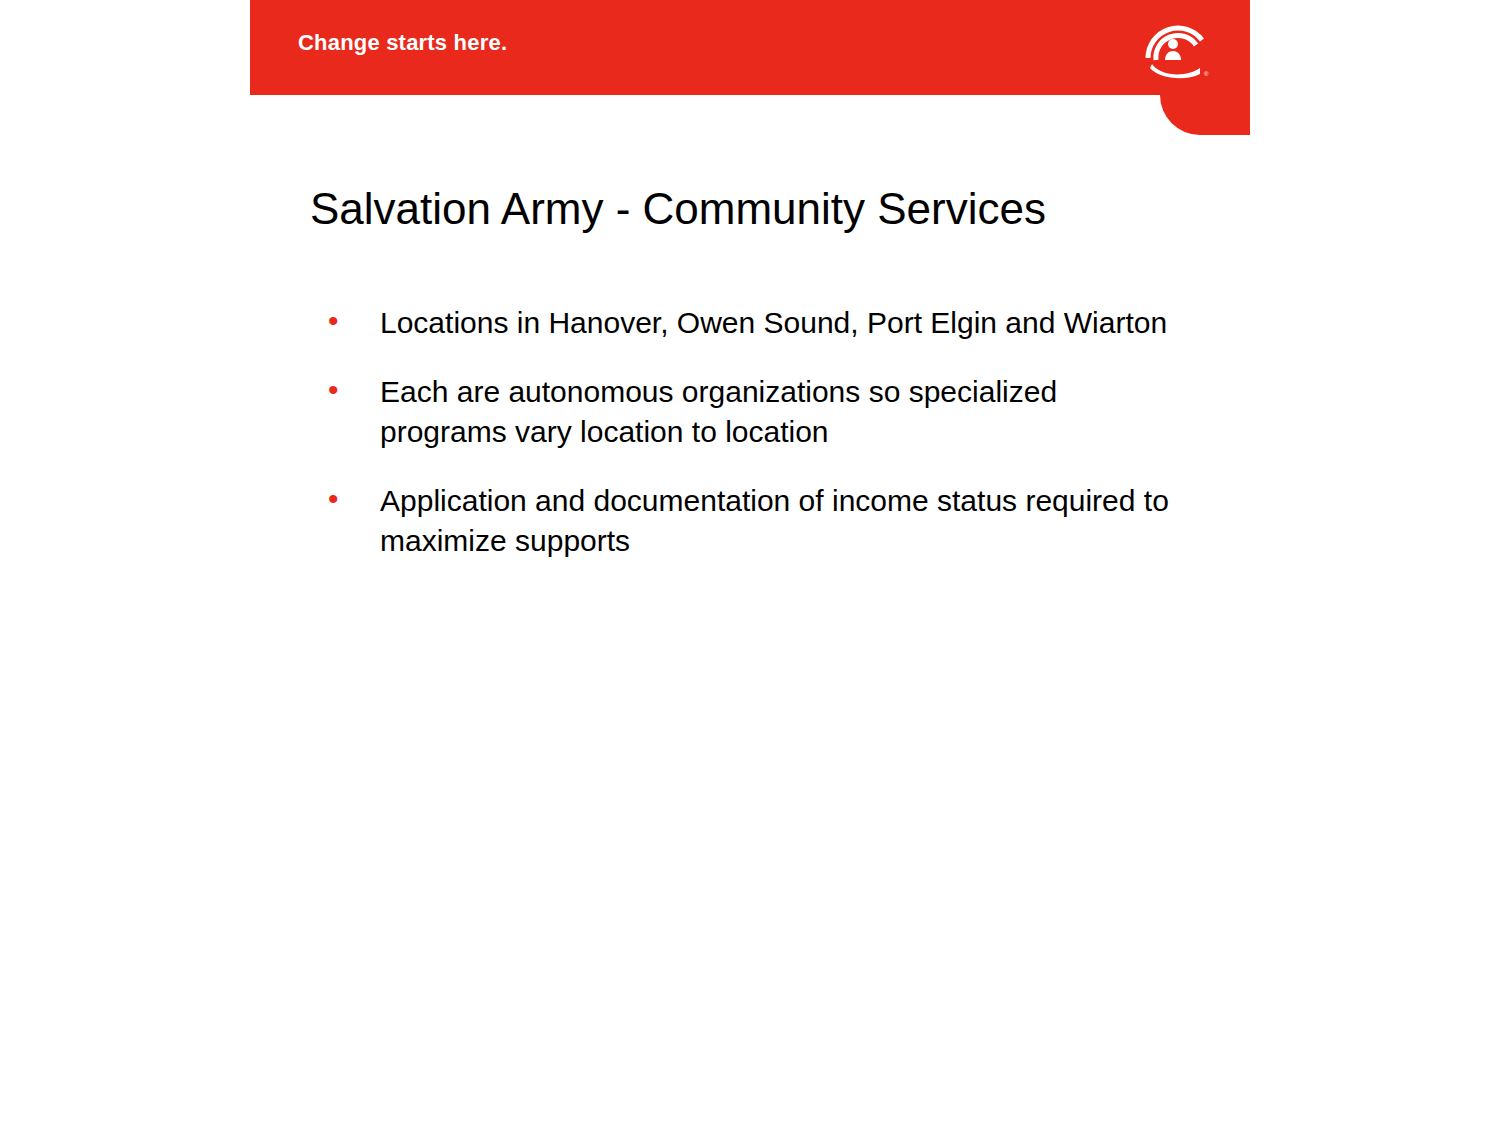Change starts here.
United Way logo ®
Salvation Army - Community Services
Locations in Hanover, Owen Sound, Port Elgin and Wiarton
Each are autonomous organizations so specialized programs vary location to location
Application and documentation of income status required to maximize supports